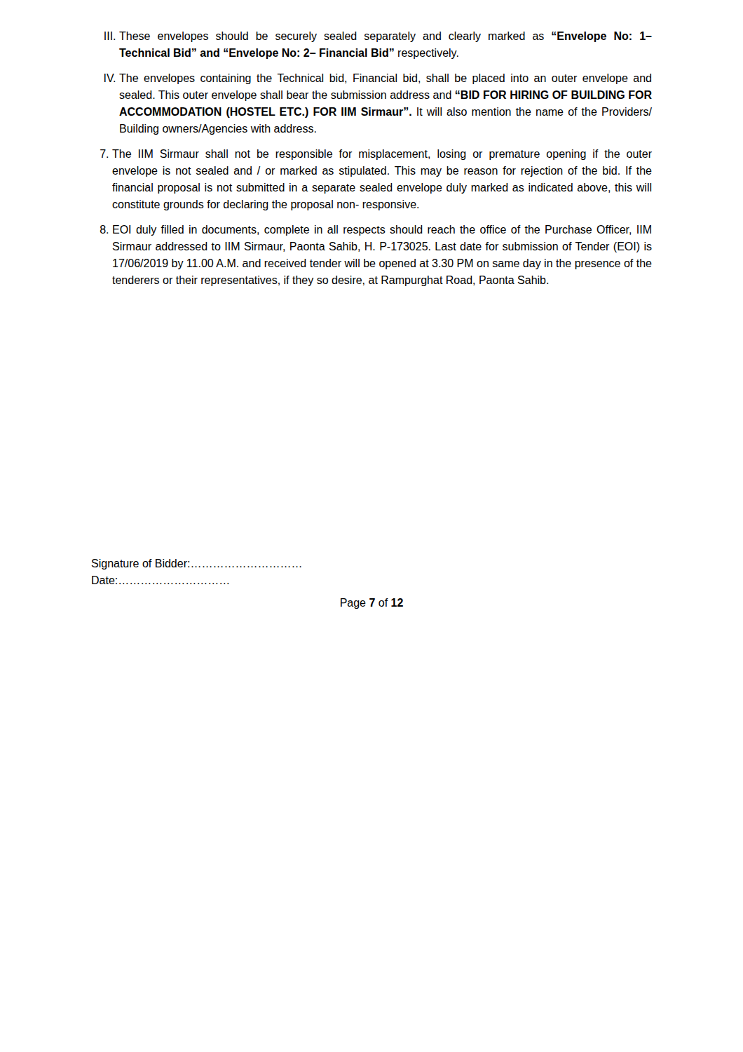These envelopes should be securely sealed separately and clearly marked as “Envelope No: 1–Technical Bid” and “Envelope No: 2– Financial Bid” respectively.
The envelopes containing the Technical bid, Financial bid, shall be placed into an outer envelope and sealed. This outer envelope shall bear the submission address and “BID FOR HIRING OF BUILDING FOR ACCOMMODATION (HOSTEL ETC.) FOR IIM Sirmaur”. It will also mention the name of the Providers/ Building owners/Agencies with address.
The IIM Sirmaur shall not be responsible for misplacement, losing or premature opening if the outer envelope is not sealed and / or marked as stipulated. This may be reason for rejection of the bid. If the financial proposal is not submitted in a separate sealed envelope duly marked as indicated above, this will constitute grounds for declaring the proposal non- responsive.
EOI duly filled in documents, complete in all respects should reach the office of the Purchase Officer, IIM Sirmaur addressed to IIM Sirmaur, Paonta Sahib, H. P-173025. Last date for submission of Tender (EOI) is 17/06/2019 by 11.00 A.M. and received tender will be opened at 3.30 PM on same day in the presence of the tenderers or their representatives, if they so desire, at Rampurghat Road, Paonta Sahib.
Signature of Bidder:…………………………
Date:…………………………
Page 7 of 12